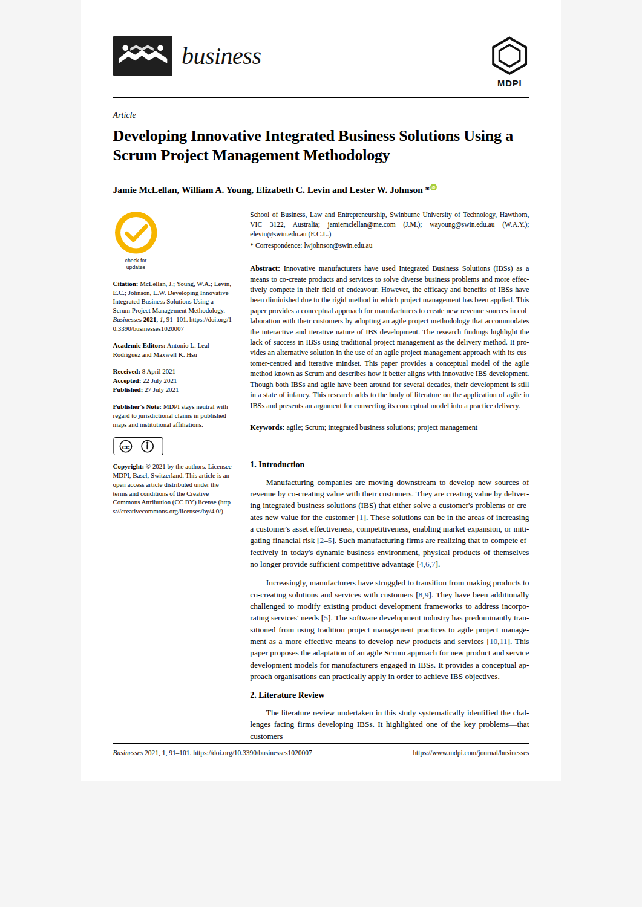business
MDPI
Article
Developing Innovative Integrated Business Solutions Using a Scrum Project Management Methodology
Jamie McLellan, William A. Young, Elizabeth C. Levin and Lester W. Johnson * iD
check for
updates
Citation: McLellan, J.; Young, W.A.; Levin, E.C.; Johnson, L.W. Developing Innovative Integrated Business Solutions Using a Scrum Project Management Methodology. Businesses 2021, 1, 91–101. https://doi.org/10.3390/businesses1020007
Academic Editors: Antonio L. Leal-Rodríguez and Maxwell K. Hsu
Received: 8 April 2021
Accepted: 22 July 2021
Published: 27 July 2021
Publisher's Note: MDPI stays neutral with regard to jurisdictional claims in published maps and institutional affiliations.
cc
Copyright: © 2021 by the authors. Licensee MDPI, Basel, Switzerland. This article is an open access article distributed under the terms and conditions of the Creative Commons Attribution (CC BY) license (https://creativecommons.org/licenses/by/4.0/).
School of Business, Law and Entrepreneurship, Swinburne University of Technology, Hawthorn, VIC 3122, Australia; jamiemclellan@me.com (J.M.); wayoung@swin.edu.au (W.A.Y.); elevin@swin.edu.au (E.C.L.)
* Correspondence: lwjohnson@swin.edu.au
Abstract: Innovative manufacturers have used Integrated Business Solutions (IBSs) as a means to co-create products and services to solve diverse business problems and more effectively compete in their field of endeavour. However, the efficacy and benefits of IBSs have been diminished due to the rigid method in which project management has been applied. This paper provides a conceptual approach for manufacturers to create new revenue sources in collaboration with their customers by adopting an agile project methodology that accommodates the interactive and iterative nature of IBS development. The research findings highlight the lack of success in IBSs using traditional project management as the delivery method. It provides an alternative solution in the use of an agile project management approach with its customer-centred and iterative mindset. This paper provides a conceptual model of the agile method known as Scrum and describes how it better aligns with innovative IBS development. Though both IBSs and agile have been around for several decades, their development is still in a state of infancy. This research adds to the body of literature on the application of agile in IBSs and presents an argument for converting its conceptual model into a practice delivery.
Keywords: agile; Scrum; integrated business solutions; project management
1. Introduction
Manufacturing companies are moving downstream to develop new sources of revenue by co-creating value with their customers. They are creating value by delivering integrated business solutions (IBS) that either solve a customer's problems or creates new value for the customer [1]. These solutions can be in the areas of increasing a customer's asset effectiveness, competitiveness, enabling market expansion, or mitigating financial risk [2–5]. Such manufacturing firms are realizing that to compete effectively in today's dynamic business environment, physical products of themselves no longer provide sufficient competitive advantage [4,6,7].
Increasingly, manufacturers have struggled to transition from making products to co-creating solutions and services with customers [8,9]. They have been additionally challenged to modify existing product development frameworks to address incorporating services' needs [5]. The software development industry has predominantly transitioned from using tradition project management practices to agile project management as a more effective means to develop new products and services [10,11]. This paper proposes the adaptation of an agile Scrum approach for new product and service development models for manufacturers engaged in IBSs. It provides a conceptual approach organisations can practically apply in order to achieve IBS objectives.
2. Literature Review
The literature review undertaken in this study systematically identified the challenges facing firms developing IBSs. It highlighted one of the key problems—that customers
Businesses 2021, 1, 91–101. https://doi.org/10.3390/businesses1020007
https://www.mdpi.com/journal/businesses